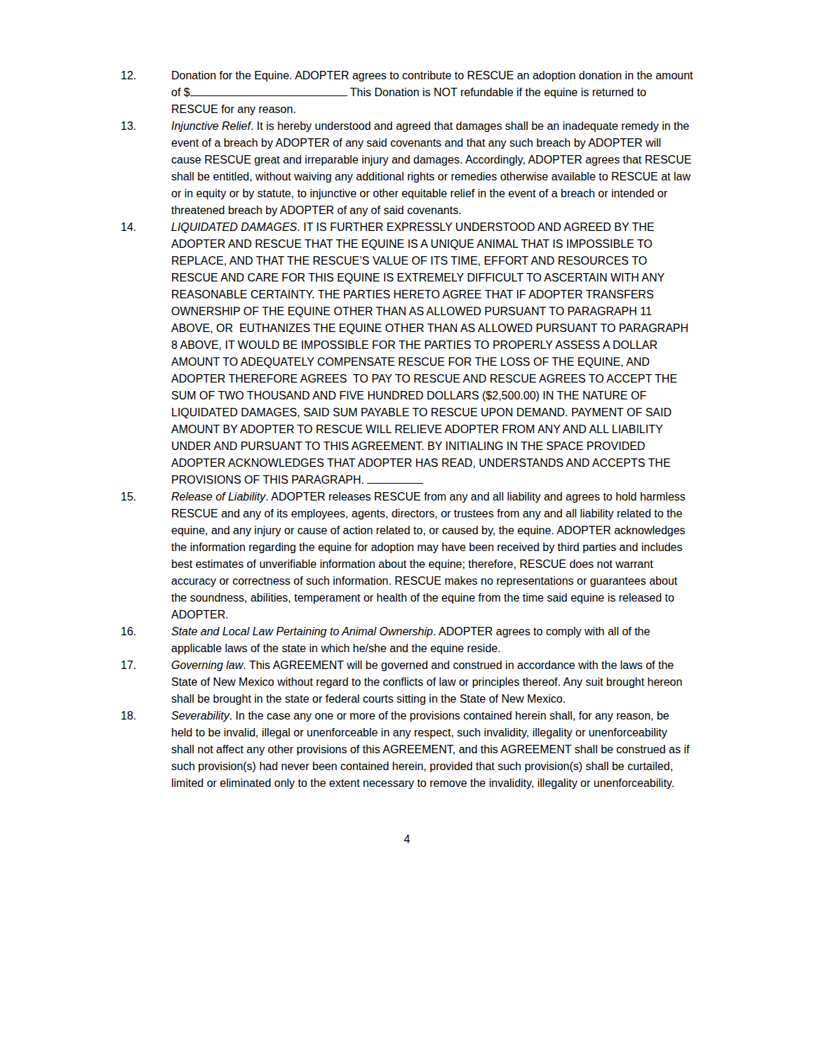12. Donation for the Equine. ADOPTER agrees to contribute to RESCUE an adoption donation in the amount of $ This Donation is NOT refundable if the equine is returned to RESCUE for any reason.
13. Injunctive Relief. It is hereby understood and agreed that damages shall be an inadequate remedy in the event of a breach by ADOPTER of any said covenants and that any such breach by ADOPTER will cause RESCUE great and irreparable injury and damages. Accordingly, ADOPTER agrees that RESCUE shall be entitled, without waiving any additional rights or remedies otherwise available to RESCUE at law or in equity or by statute, to injunctive or other equitable relief in the event of a breach or intended or threatened breach by ADOPTER of any of said covenants.
14. Liquidated Damages. It is further expressly understood and agreed by the ADOPTER and RESCUE that the equine is a unique animal that is impossible to replace, and that the RESCUE’s value of its time, effort and resources to rescue and care for this equine is extremely difficult to ascertain with any reasonable certainty. The parties hereto agree that if ADOPTER transfers ownership of the equine other than as allowed pursuant to paragraph 11 above, or euthanizes the equine other than as allowed pursuant to paragraph 8 above, it would be impossible for the parties to properly assess a dollar amount to adequately compensate RESCUE for the loss of the equine, and ADOPTER therefore agrees to pay to RESCUE and RESCUE agrees to accept the sum of two thousand and five hundred dollars ($2,500.00) in the nature of liquidated damages, said sum payable to RESCUE upon demand. Payment of said amount by ADOPTER to RESCUE will relieve ADOPTER from any and all liability under and pursuant to this agreement. By initialing in the space provided ADOPTER acknowledges that ADOPTER has read, understands and accepts the provisions of this paragraph.
15. Release of Liability. ADOPTER releases RESCUE from any and all liability and agrees to hold harmless RESCUE and any of its employees, agents, directors, or trustees from any and all liability related to the equine, and any injury or cause of action related to, or caused by, the equine. ADOPTER acknowledges the information regarding the equine for adoption may have been received by third parties and includes best estimates of unverifiable information about the equine; therefore, RESCUE does not warrant accuracy or correctness of such information. RESCUE makes no representations or guarantees about the soundness, abilities, temperament or health of the equine from the time said equine is released to ADOPTER.
16. State and Local Law Pertaining to Animal Ownership. ADOPTER agrees to comply with all of the applicable laws of the state in which he/she and the equine reside.
17. Governing law. This AGREEMENT will be governed and construed in accordance with the laws of the State of New Mexico without regard to the conflicts of law or principles thereof. Any suit brought hereon shall be brought in the state or federal courts sitting in the State of New Mexico.
18. Severability. In the case any one or more of the provisions contained herein shall, for any reason, be held to be invalid, illegal or unenforceable in any respect, such invalidity, illegality or unenforceability shall not affect any other provisions of this AGREEMENT, and this AGREEMENT shall be construed as if such provision(s) had never been contained herein, provided that such provision(s) shall be curtailed, limited or eliminated only to the extent necessary to remove the invalidity, illegality or unenforceability.
4